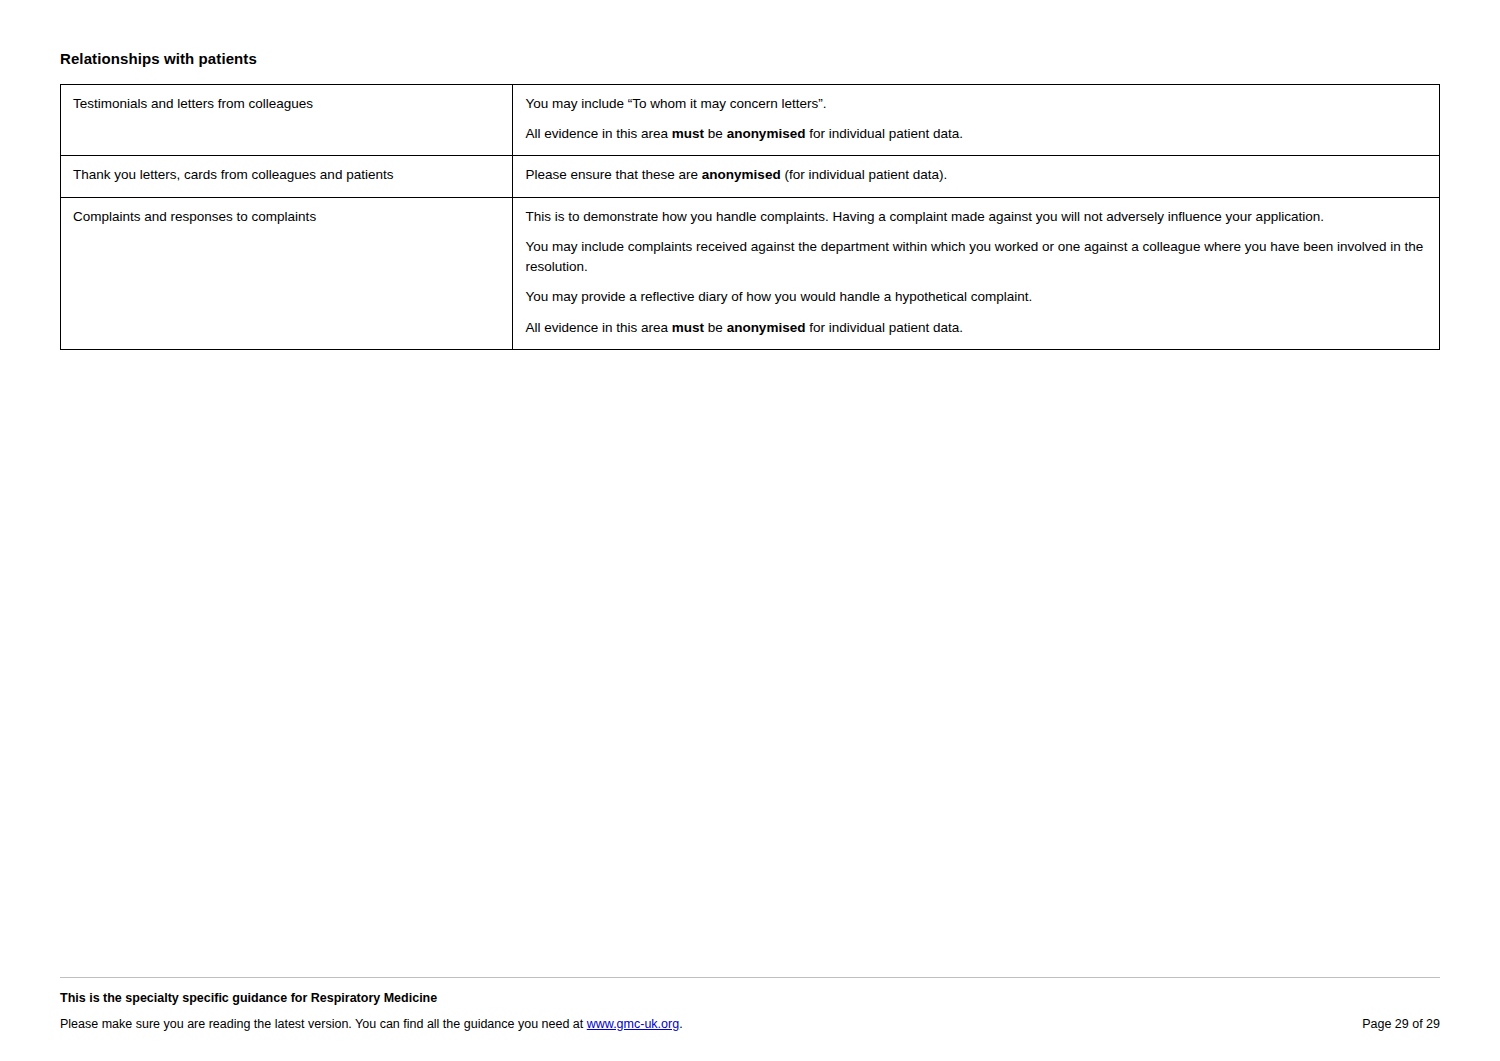Relationships with patients
| Testimonials and letters from colleagues | You may include “To whom it may concern letters”. All evidence in this area must be anonymised for individual patient data. |
| Thank you letters, cards from colleagues and patients | Please ensure that these are anonymised (for individual patient data). |
| Complaints and responses to complaints | This is to demonstrate how you handle complaints. Having a complaint made against you will not adversely influence your application. You may include complaints received against the department within which you worked or one against a colleague where you have been involved in the resolution. You may provide a reflective diary of how you would handle a hypothetical complaint. All evidence in this area must be anonymised for individual patient data. |
This is the specialty specific guidance for Respiratory Medicine
Please make sure you are reading the latest version. You can find all the guidance you need at www.gmc-uk.org. Page 29 of 29